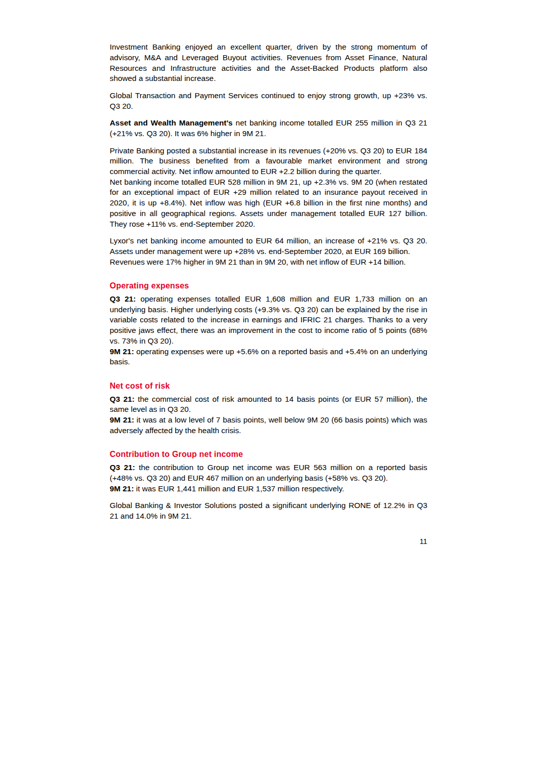Investment Banking enjoyed an excellent quarter, driven by the strong momentum of advisory, M&A and Leveraged Buyout activities. Revenues from Asset Finance, Natural Resources and Infrastructure activities and the Asset-Backed Products platform also showed a substantial increase.
Global Transaction and Payment Services continued to enjoy strong growth, up +23% vs. Q3 20.
Asset and Wealth Management's net banking income totalled EUR 255 million in Q3 21 (+21% vs. Q3 20). It was 6% higher in 9M 21.
Private Banking posted a substantial increase in its revenues (+20% vs. Q3 20) to EUR 184 million. The business benefited from a favourable market environment and strong commercial activity. Net inflow amounted to EUR +2.2 billion during the quarter.
Net banking income totalled EUR 528 million in 9M 21, up +2.3% vs. 9M 20 (when restated for an exceptional impact of EUR +29 million related to an insurance payout received in 2020, it is up +8.4%). Net inflow was high (EUR +6.8 billion in the first nine months) and positive in all geographical regions. Assets under management totalled EUR 127 billion. They rose +11% vs. end-September 2020.
Lyxor's net banking income amounted to EUR 64 million, an increase of +21% vs. Q3 20. Assets under management were up +28% vs. end-September 2020, at EUR 169 billion.
Revenues were 17% higher in 9M 21 than in 9M 20, with net inflow of EUR +14 billion.
Operating expenses
Q3 21: operating expenses totalled EUR 1,608 million and EUR 1,733 million on an underlying basis. Higher underlying costs (+9.3% vs. Q3 20) can be explained by the rise in variable costs related to the increase in earnings and IFRIC 21 charges. Thanks to a very positive jaws effect, there was an improvement in the cost to income ratio of 5 points (68% vs. 73% in Q3 20).
9M 21: operating expenses were up +5.6% on a reported basis and +5.4% on an underlying basis.
Net cost of risk
Q3 21: the commercial cost of risk amounted to 14 basis points (or EUR 57 million), the same level as in Q3 20.
9M 21: it was at a low level of 7 basis points, well below 9M 20 (66 basis points) which was adversely affected by the health crisis.
Contribution to Group net income
Q3 21: the contribution to Group net income was EUR 563 million on a reported basis (+48% vs. Q3 20) and EUR 467 million on an underlying basis (+58% vs. Q3 20).
9M 21: it was EUR 1,441 million and EUR 1,537 million respectively.
Global Banking & Investor Solutions posted a significant underlying RONE of 12.2% in Q3 21 and 14.0% in 9M 21.
11